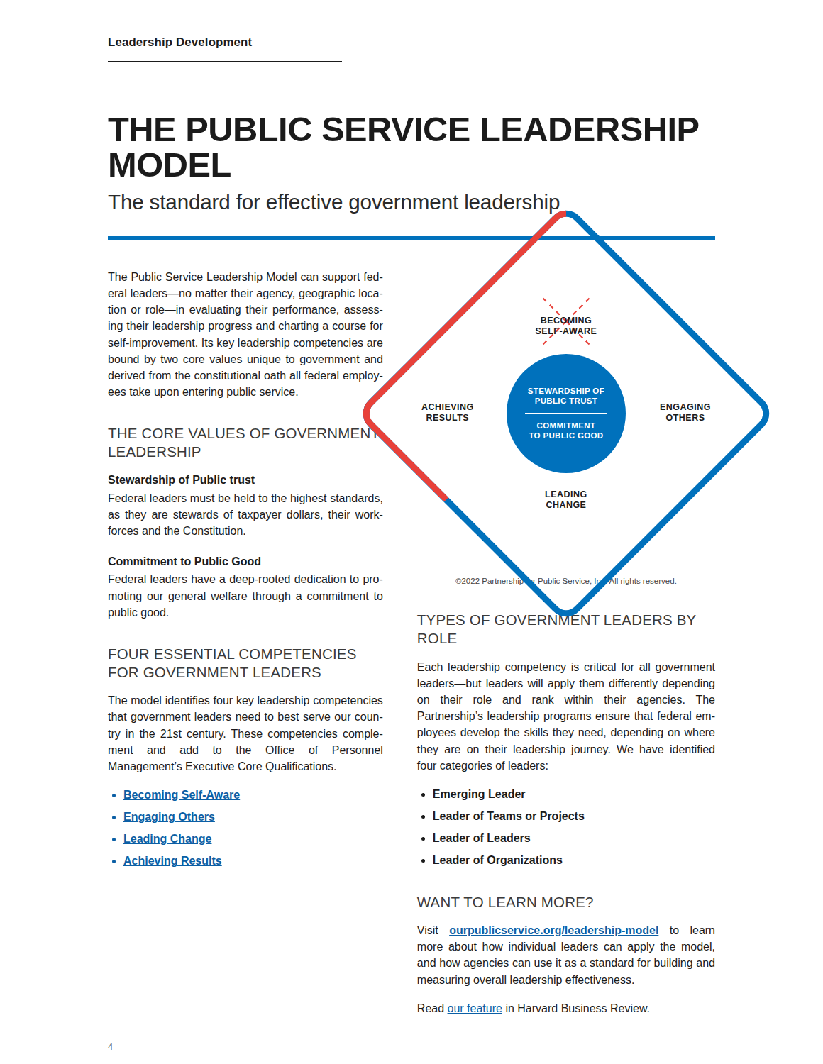Leadership Development
The Public Service Leadership Model
The standard for effective government leadership
The Public Service Leadership Model can support federal leaders—no matter their agency, geographic location or role—in evaluating their performance, assessing their leadership progress and charting a course for self-improvement. Its key leadership competencies are bound by two core values unique to government and derived from the constitutional oath all federal employees take upon entering public service.
The core values of government leadership
Stewardship of Public trust
Federal leaders must be held to the highest standards, as they are stewards of taxpayer dollars, their workforces and the Constitution.
Commitment to Public Good
Federal leaders have a deep-rooted dedication to promoting our general welfare through a commitment to public good.
Four essential competencies for government leaders
The model identifies four key leadership competencies that government leaders need to best serve our country in the 21st century. These competencies complement and add to the Office of Personnel Management’s Executive Core Qualifications.
Becoming Self-Aware
Engaging Others
Leading Change
Achieving Results
STEWARDSHIP OF
PUBLIC TRUST COMMITMENT
TO PUBLIC GOOD
BECOMING
SELF-AWARE
ENGAGING
OTHERS
LEADING
CHANGE
ACHIEVING
RESULTS
©2022 Partnership for Public Service, Inc. All rights reserved.
Types of government leaders by role
Each leadership competency is critical for all government leaders—but leaders will apply them differently depending on their role and rank within their agencies. The Partnership’s leadership programs ensure that federal employees develop the skills they need, depending on where they are on their leadership journey. We have identified four categories of leaders:
Emerging Leader
Leader of Teams or Projects
Leader of Leaders
Leader of Organizations
Want to learn more?
Visit ourpublicservice.org/leadership-model to learn more about how individual leaders can apply the model, and how agencies can use it as a standard for building and measuring overall leadership effectiveness.
Read our feature in Harvard Business Review.
4